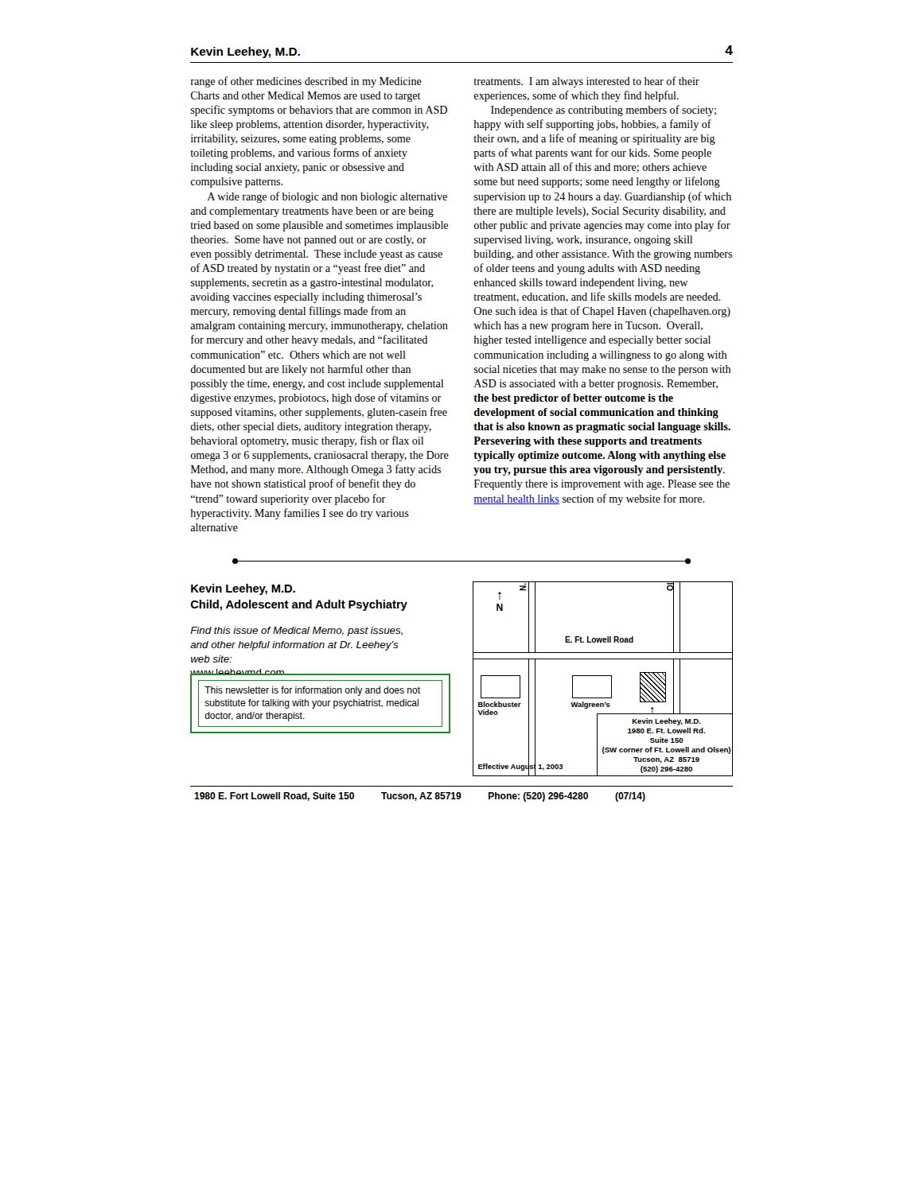Kevin Leehey, M.D.
4
range of other medicines described in my Medicine Charts and other Medical Memos are used to target specific symptoms or behaviors that are common in ASD like sleep problems, attention disorder, hyperactivity, irritability, seizures, some eating problems, some toileting problems, and various forms of anxiety including social anxiety, panic or obsessive and compulsive patterns.
A wide range of biologic and non biologic alternative and complementary treatments have been or are being tried based on some plausible and sometimes implausible theories. Some have not panned out or are costly, or even possibly detrimental. These include yeast as cause of ASD treated by nystatin or a “yeast free diet” and supplements, secretin as a gastro-intestinal modulator, avoiding vaccines especially including thimerosal’s mercury, removing dental fillings made from an amalgram containing mercury, immunotherapy, chelation for mercury and other heavy medals, and “facilitated communication” etc. Others which are not well documented but are likely not harmful other than possibly the time, energy, and cost include supplemental digestive enzymes, probiotocs, high dose of vitamins or supposed vitamins, other supplements, gluten-casein free diets, other special diets, auditory integration therapy, behavioral optometry, music therapy, fish or flax oil omega 3 or 6 supplements, craniosacral therapy, the Dore Method, and many more. Although Omega 3 fatty acids have not shown statistical proof of benefit they do “trend” toward superiority over placebo for hyperactivity. Many families I see do try various alternative
treatments. I am always interested to hear of their experiences, some of which they find helpful.
Independence as contributing members of society; happy with self supporting jobs, hobbies, a family of their own, and a life of meaning or spirituality are big parts of what parents want for our kids. Some people with ASD attain all of this and more; others achieve some but need supports; some need lengthy or lifelong supervision up to 24 hours a day. Guardianship (of which there are multiple levels), Social Security disability, and other public and private agencies may come into play for supervised living, work, insurance, ongoing skill building, and other assistance. With the growing numbers of older teens and young adults with ASD needing enhanced skills toward independent living, new treatment, education, and life skills models are needed. One such idea is that of Chapel Haven (chapelhaven.org) which has a new program here in Tucson. Overall, higher tested intelligence and especially better social communication including a willingness to go along with social niceties that may make no sense to the person with ASD is associated with a better prognosis. Remember, the best predictor of better outcome is the development of social communication and thinking that is also known as pragmatic social language skills. Persevering with these supports and treatments typically optimize outcome. Along with anything else you try, pursue this area vigorously and persistently. Frequently there is improvement with age. Please see the mental health links section of my website for more.
Kevin Leehey, M.D.
Child, Adolescent and Adult Psychiatry
Find this issue of Medical Memo, past issues,
and other helpful information at Dr. Leehey’s
web site:
www.leeheymd.com
This newsletter is for information only and does not substitute for talking with your psychiatrist, medical doctor, and/or therapist.
↑N
N. Campbell Avenue
Olsen
E. Ft. Lowell Road
Blockbuster
Video
Walgreen’s
↑
Kevin Leehey, M.D.
1980 E. Ft. Lowell Rd.
Suite 150
(SW corner of Ft. Lowell and Olsen)
Tucson, AZ 85719
(520) 296-4280
Fax: (520) 296-3835
Effective August 1, 2003
1980 E. Fort Lowell Road, Suite 150 Tucson, AZ 85719 Phone: (520) 296-4280 (07/14)